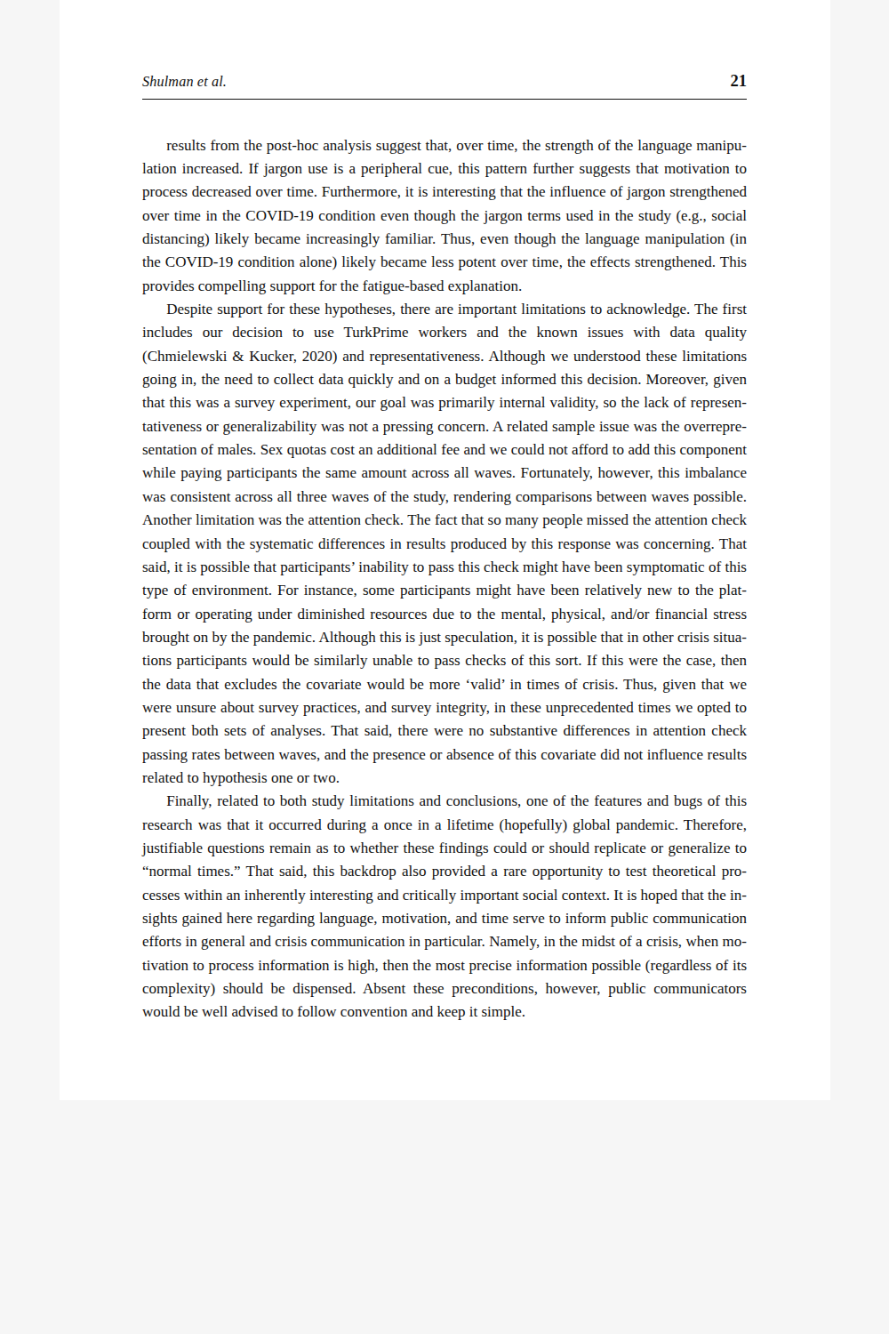Shulman et al. 21
results from the post-hoc analysis suggest that, over time, the strength of the language manipulation increased. If jargon use is a peripheral cue, this pattern further suggests that motivation to process decreased over time. Furthermore, it is interesting that the influence of jargon strengthened over time in the COVID-19 condition even though the jargon terms used in the study (e.g., social distancing) likely became increasingly familiar. Thus, even though the language manipulation (in the COVID-19 condition alone) likely became less potent over time, the effects strengthened. This provides compelling support for the fatigue-based explanation.
Despite support for these hypotheses, there are important limitations to acknowledge. The first includes our decision to use TurkPrime workers and the known issues with data quality (Chmielewski & Kucker, 2020) and representativeness. Although we understood these limitations going in, the need to collect data quickly and on a budget informed this decision. Moreover, given that this was a survey experiment, our goal was primarily internal validity, so the lack of representativeness or generalizability was not a pressing concern. A related sample issue was the overrepresentation of males. Sex quotas cost an additional fee and we could not afford to add this component while paying participants the same amount across all waves. Fortunately, however, this imbalance was consistent across all three waves of the study, rendering comparisons between waves possible. Another limitation was the attention check. The fact that so many people missed the attention check coupled with the systematic differences in results produced by this response was concerning. That said, it is possible that participants’ inability to pass this check might have been symptomatic of this type of environment. For instance, some participants might have been relatively new to the platform or operating under diminished resources due to the mental, physical, and/or financial stress brought on by the pandemic. Although this is just speculation, it is possible that in other crisis situations participants would be similarly unable to pass checks of this sort. If this were the case, then the data that excludes the covariate would be more ‘valid’ in times of crisis. Thus, given that we were unsure about survey practices, and survey integrity, in these unprecedented times we opted to present both sets of analyses. That said, there were no substantive differences in attention check passing rates between waves, and the presence or absence of this covariate did not influence results related to hypothesis one or two.
Finally, related to both study limitations and conclusions, one of the features and bugs of this research was that it occurred during a once in a lifetime (hopefully) global pandemic. Therefore, justifiable questions remain as to whether these findings could or should replicate or generalize to “normal times.” That said, this backdrop also provided a rare opportunity to test theoretical processes within an inherently interesting and critically important social context. It is hoped that the insights gained here regarding language, motivation, and time serve to inform public communication efforts in general and crisis communication in particular. Namely, in the midst of a crisis, when motivation to process information is high, then the most precise information possible (regardless of its complexity) should be dispensed. Absent these preconditions, however, public communicators would be well advised to follow convention and keep it simple.